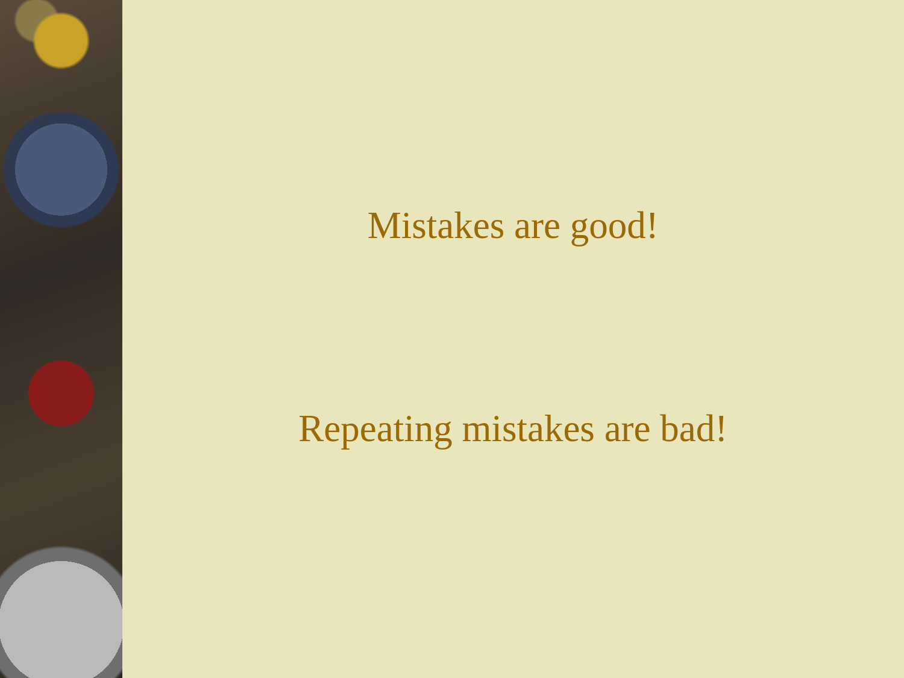Mistakes are good!
Repeating mistakes are bad!